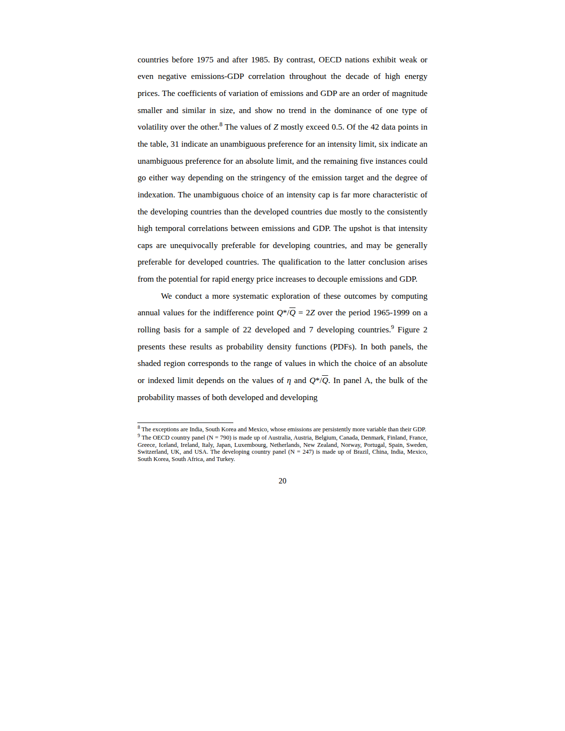countries before 1975 and after 1985. By contrast, OECD nations exhibit weak or even negative emissions-GDP correlation throughout the decade of high energy prices. The coefficients of variation of emissions and GDP are an order of magnitude smaller and similar in size, and show no trend in the dominance of one type of volatility over the other.8 The values of Z mostly exceed 0.5. Of the 42 data points in the table, 31 indicate an unambiguous preference for an intensity limit, six indicate an unambiguous preference for an absolute limit, and the remaining five instances could go either way depending on the stringency of the emission target and the degree of indexation. The unambiguous choice of an intensity cap is far more characteristic of the developing countries than the developed countries due mostly to the consistently high temporal correlations between emissions and GDP. The upshot is that intensity caps are unequivocally preferable for developing countries, and may be generally preferable for developed countries. The qualification to the latter conclusion arises from the potential for rapid energy price increases to decouple emissions and GDP.
We conduct a more systematic exploration of these outcomes by computing annual values for the indifference point Q*/Q = 2Z over the period 1965-1999 on a rolling basis for a sample of 22 developed and 7 developing countries.9 Figure 2 presents these results as probability density functions (PDFs). In both panels, the shaded region corresponds to the range of values in which the choice of an absolute or indexed limit depends on the values of η and Q*/Q. In panel A, the bulk of the probability masses of both developed and developing
8 The exceptions are India, South Korea and Mexico, whose emissions are persistently more variable than their GDP.
9 The OECD country panel (N = 790) is made up of Australia, Austria, Belgium, Canada, Denmark, Finland, France, Greece, Iceland, Ireland, Italy, Japan, Luxembourg, Netherlands, New Zealand, Norway, Portugal, Spain, Sweden, Switzerland, UK, and USA. The developing country panel (N = 247) is made up of Brazil, China, India, Mexico, South Korea, South Africa, and Turkey.
20